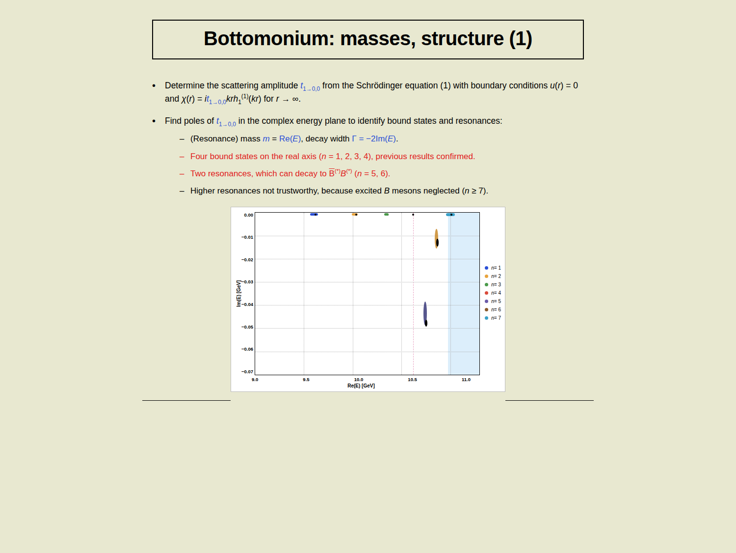Bottomonium: masses, structure (1)
Determine the scattering amplitude t1→0,0 from the Schrödinger equation (1) with boundary conditions u(r) = 0 and χ(r) = it1→0,0krh1(1)(kr) for r → ∞.
Find poles of t1→0,0 in the complex energy plane to identify bound states and resonances:
(Resonance) mass m = Re(E), decay width Γ = −2Im(E).
Four bound states on the real axis (n = 1, 2, 3, 4), previous results confirmed.
Two resonances, which can decay to B(*)B(*) (n = 5, 6).
Higher resonances not trustworthy, because excited B mesons neglected (n ≥ 7).
Im(E) [GeV]
0.00
−0.01
−0.02
−0.03
−0.04
−0.05
−0.06
−0.07
n = 1
n = 2
n = 3
n = 4
n = 5
n = 6
n = 7
9.0 9.5 10.0 10.5 11.0
Re(E) [GeV]